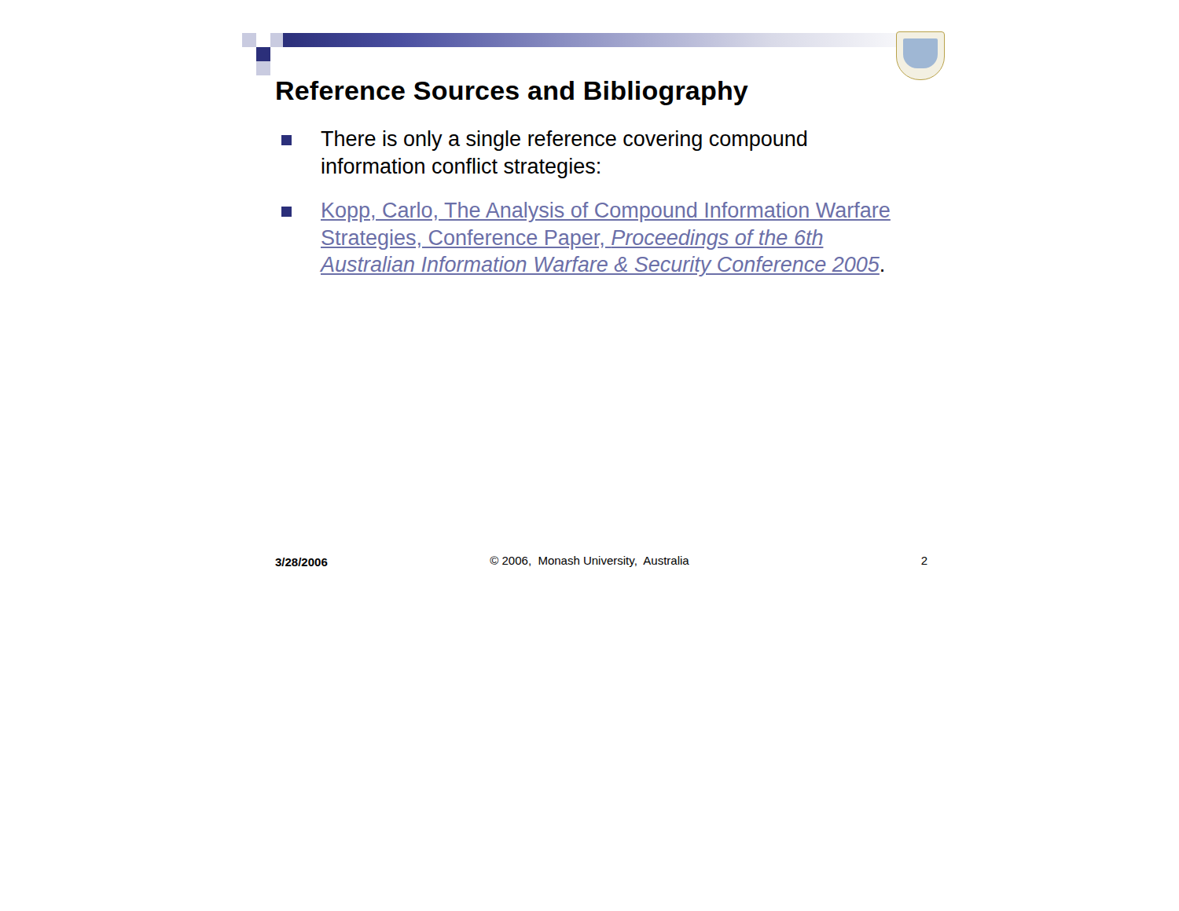Reference Sources and Bibliography
There is only a single reference covering compound information conflict strategies:
Kopp, Carlo, The Analysis of Compound Information Warfare Strategies, Conference Paper, Proceedings of the 6th Australian Information Warfare & Security Conference 2005.
3/28/2006
© 2006, Monash University, Australia
2